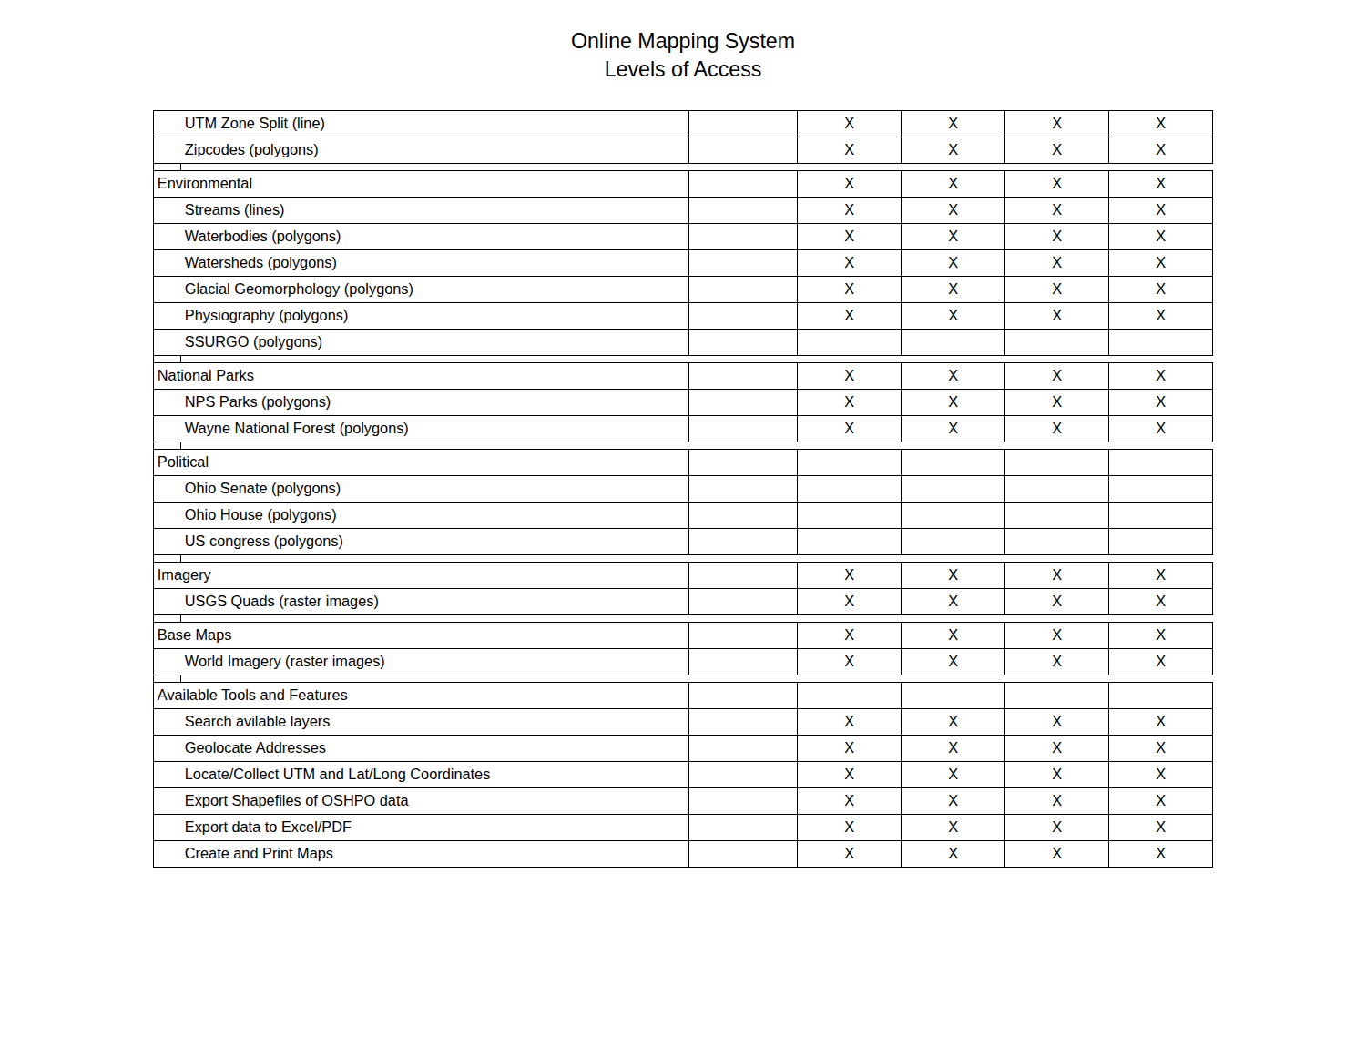Online Mapping System
Levels of Access
| | UTM Zone Split (line) | | X | X | X | X |
| | Zipcodes (polygons) | | X | X | X | X |
| Environmental | | X | X | X | X |
| | Streams (lines) | | X | X | X | X |
| | Waterbodies (polygons) | | X | X | X | X |
| | Watersheds (polygons) | | X | X | X | X |
| | Glacial Geomorphology (polygons) | | X | X | X | X |
| | Physiography (polygons) | | X | X | X | X |
| | SSURGO (polygons) | | | | | |
| National Parks | | X | X | X | X |
| | NPS Parks (polygons) | | X | X | X | X |
| | Wayne National Forest (polygons) | | X | X | X | X |
| Political | | | | | |
| | Ohio Senate (polygons) | | | | | |
| | Ohio House (polygons) | | | | | |
| | US congress (polygons) | | | | | |
| Imagery | | X | X | X | X |
| | USGS Quads (raster images) | | X | X | X | X |
| Base Maps | | X | X | X | X |
| | World Imagery (raster images) | | X | X | X | X |
| Available Tools and Features | | | | | |
| | Search avilable layers | | X | X | X | X |
| | Geolocate Addresses | | X | X | X | X |
| | Locate/Collect UTM and Lat/Long Coordinates | | X | X | X | X |
| | Export Shapefiles of OSHPO data | | X | X | X | X |
| | Export data to Excel/PDF | | X | X | X | X |
| | Create and Print Maps | | X | X | X | X |